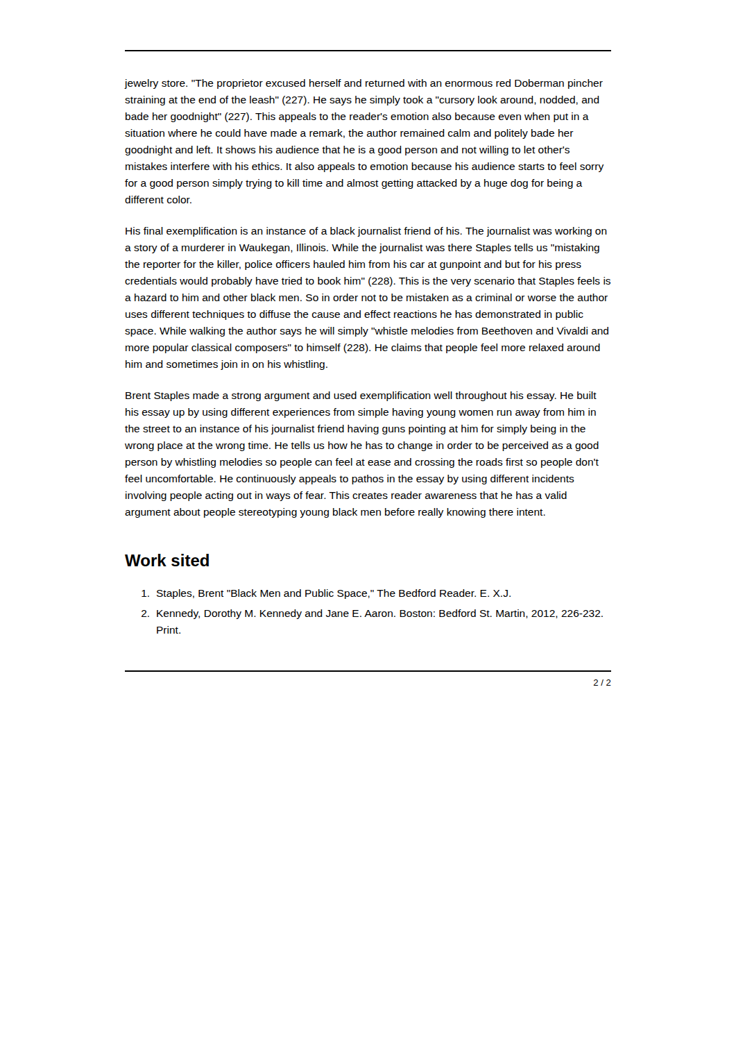jewelry store. "The proprietor excused herself and returned with an enormous red Doberman pincher straining at the end of the leash" (227). He says he simply took a "cursory look around, nodded, and bade her goodnight" (227). This appeals to the reader's emotion also because even when put in a situation where he could have made a remark, the author remained calm and politely bade her goodnight and left. It shows his audience that he is a good person and not willing to let other's mistakes interfere with his ethics. It also appeals to emotion because his audience starts to feel sorry for a good person simply trying to kill time and almost getting attacked by a huge dog for being a different color.
His final exemplification is an instance of a black journalist friend of his. The journalist was working on a story of a murderer in Waukegan, Illinois. While the journalist was there Staples tells us "mistaking the reporter for the killer, police officers hauled him from his car at gunpoint and but for his press credentials would probably have tried to book him" (228). This is the very scenario that Staples feels is a hazard to him and other black men. So in order not to be mistaken as a criminal or worse the author uses different techniques to diffuse the cause and effect reactions he has demonstrated in public space. While walking the author says he will simply "whistle melodies from Beethoven and Vivaldi and more popular classical composers" to himself (228). He claims that people feel more relaxed around him and sometimes join in on his whistling.
Brent Staples made a strong argument and used exemplification well throughout his essay. He built his essay up by using different experiences from simple having young women run away from him in the street to an instance of his journalist friend having guns pointing at him for simply being in the wrong place at the wrong time. He tells us how he has to change in order to be perceived as a good person by whistling melodies so people can feel at ease and crossing the roads first so people don't feel uncomfortable. He continuously appeals to pathos in the essay by using different incidents involving people acting out in ways of fear. This creates reader awareness that he has a valid argument about people stereotyping young black men before really knowing there intent.
Work sited
Staples, Brent "Black Men and Public Space," The Bedford Reader. E. X.J.
Kennedy, Dorothy M. Kennedy and Jane E. Aaron. Boston: Bedford St. Martin, 2012, 226-232. Print.
2 / 2